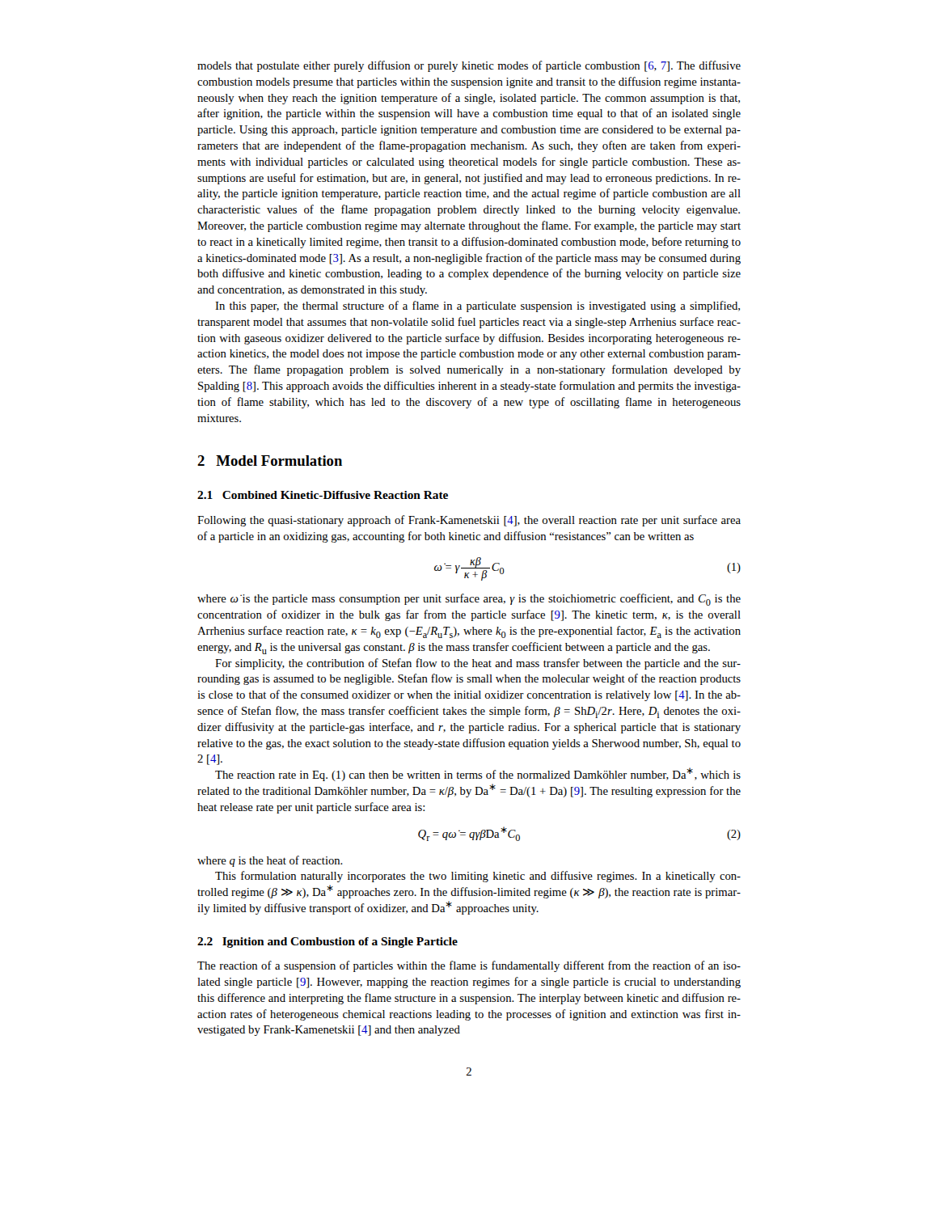models that postulate either purely diffusion or purely kinetic modes of particle combustion [6, 7]. The diffusive combustion models presume that particles within the suspension ignite and transit to the diffusion regime instantaneously when they reach the ignition temperature of a single, isolated particle. The common assumption is that, after ignition, the particle within the suspension will have a combustion time equal to that of an isolated single particle. Using this approach, particle ignition temperature and combustion time are considered to be external parameters that are independent of the flame-propagation mechanism. As such, they often are taken from experiments with individual particles or calculated using theoretical models for single particle combustion. These assumptions are useful for estimation, but are, in general, not justified and may lead to erroneous predictions. In reality, the particle ignition temperature, particle reaction time, and the actual regime of particle combustion are all characteristic values of the flame propagation problem directly linked to the burning velocity eigenvalue. Moreover, the particle combustion regime may alternate throughout the flame. For example, the particle may start to react in a kinetically limited regime, then transit to a diffusion-dominated combustion mode, before returning to a kinetics-dominated mode [3]. As a result, a non-negligible fraction of the particle mass may be consumed during both diffusive and kinetic combustion, leading to a complex dependence of the burning velocity on particle size and concentration, as demonstrated in this study.
In this paper, the thermal structure of a flame in a particulate suspension is investigated using a simplified, transparent model that assumes that non-volatile solid fuel particles react via a single-step Arrhenius surface reaction with gaseous oxidizer delivered to the particle surface by diffusion. Besides incorporating heterogeneous reaction kinetics, the model does not impose the particle combustion mode or any other external combustion parameters. The flame propagation problem is solved numerically in a non-stationary formulation developed by Spalding [8]. This approach avoids the difficulties inherent in a steady-state formulation and permits the investigation of flame stability, which has led to the discovery of a new type of oscillating flame in heterogeneous mixtures.
2 Model Formulation
2.1 Combined Kinetic-Diffusive Reaction Rate
Following the quasi-stationary approach of Frank-Kamenetskii [4], the overall reaction rate per unit surface area of a particle in an oxidizing gas, accounting for both kinetic and diffusion “resistances” can be written as
ω̇ = γκβ κ + β C0 (1)
where ω̇ is the particle mass consumption per unit surface area, γ is the stoichiometric coefficient, and C0 is the concentration of oxidizer in the bulk gas far from the particle surface [9]. The kinetic term, κ, is the overall Arrhenius surface reaction rate, κ = k0 exp (−Ea/RuTs), where k0 is the pre-exponential factor, Ea is the activation energy, and Ru is the universal gas constant. β is the mass transfer coefficient between a particle and the gas.
For simplicity, the contribution of Stefan flow to the heat and mass transfer between the particle and the surrounding gas is assumed to be negligible. Stefan flow is small when the molecular weight of the reaction products is close to that of the consumed oxidizer or when the initial oxidizer concentration is relatively low [4]. In the absence of Stefan flow, the mass transfer coefficient takes the simple form, β = ShDi/2r. Here, Di denotes the oxidizer diffusivity at the particle-gas interface, and r, the particle radius. For a spherical particle that is stationary relative to the gas, the exact solution to the steady-state diffusion equation yields a Sherwood number, Sh, equal to 2 [4].
The reaction rate in Eq. (1) can then be written in terms of the normalized Damköhler number, Da∗, which is related to the traditional Damköhler number, Da = κ/β, by Da∗ = Da/(1 + Da) [9]. The resulting expression for the heat release rate per unit particle surface area is:
Qr = qω̇ = qγβ Da∗C0 (2)
where q is the heat of reaction.
This formulation naturally incorporates the two limiting kinetic and diffusive regimes. In a kinetically controlled regime (β ≫ κ), Da∗ approaches zero. In the diffusion-limited regime (κ ≫ β), the reaction rate is primarily limited by diffusive transport of oxidizer, and Da∗ approaches unity.
2.2 Ignition and Combustion of a Single Particle
The reaction of a suspension of particles within the flame is fundamentally different from the reaction of an isolated single particle [9]. However, mapping the reaction regimes for a single particle is crucial to understanding this difference and interpreting the flame structure in a suspension. The interplay between kinetic and diffusion reaction rates of heterogeneous chemical reactions leading to the processes of ignition and extinction was first investigated by Frank-Kamenetskii [4] and then analyzed
2